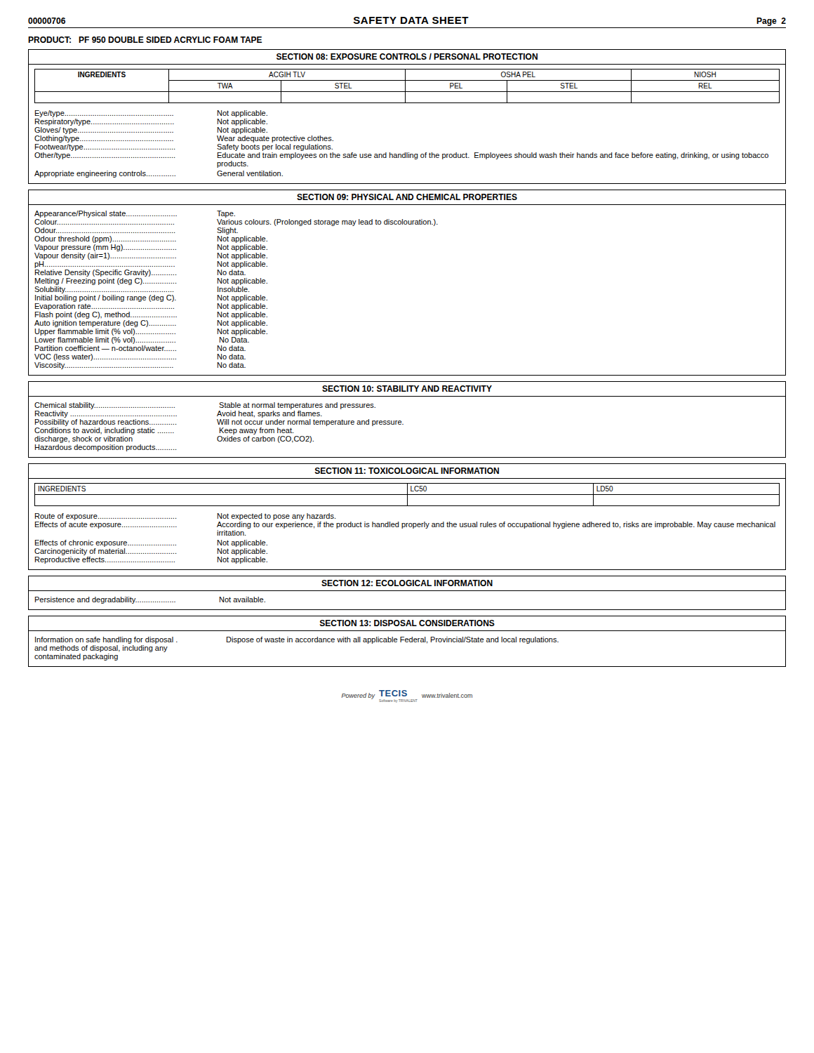00000706 SAFETY DATA SHEET Page 2
PRODUCT: PF 950 DOUBLE SIDED ACRYLIC FOAM TAPE
SECTION 08: EXPOSURE CONTROLS / PERSONAL PROTECTION
| INGREDIENTS | ACGIH TLV | OSHA PEL | NIOSH |
| --- | --- | --- | --- |
| TWA | STEL | PEL | STEL | REL |
Eye/type...................................................
Not applicable.
Respiratory/type.......................................
Not applicable.
Gloves/ type.............................................
Not applicable.
Clothing/type............................................
Wear adequate protective clothes.
Footwear/type...........................................
Safety boots per local regulations.
Other/type.................................................
Educate and train employees on the safe use and handling of the product. Employees should wash their hands and face before eating, drinking, or using tobacco products.
Appropriate engineering controls..............
General ventilation.
SECTION 09: PHYSICAL AND CHEMICAL PROPERTIES
Appearance/Physical state........................
Tape.
Colour.......................................................
Various colours. (Prolonged storage may lead to discolouration.).
Odour........................................................
Slight.
Odour threshold (ppm)..............................
Not applicable.
Vapour pressure (mm Hg).........................
Not applicable.
Vapour density (air=1)...............................
Not applicable.
pH.............................................................
Not applicable.
Relative Density (Specific Gravity)............
No data.
Melting / Freezing point (deg C)................
Not applicable.
Solubility...................................................
Insoluble.
Initial boiling point / boiling range (deg C).
Not applicable.
Evaporation rate.......................................
Not applicable.
Flash point (deg C), method......................
Not applicable.
Auto ignition temperature (deg C).............
Not applicable.
Upper flammable limit (% vol)...................
Not applicable.
Lower flammable limit (% vol)...................
No Data.
Partition coefficient — n-octanol/water......
No data.
VOC (less water).......................................
No data.
Viscosity...................................................
No data.
SECTION 10: STABILITY AND REACTIVITY
Chemical stability......................................
Stable at normal temperatures and pressures.
Reactivity ..................................................
Avoid heat, sparks and flames.
Possibility of hazardous reactions.............
Will not occur under normal temperature and pressure.
Conditions to avoid, including static ........
discharge, shock or vibration
Keep away from heat.
Hazardous decomposition products..........
Oxides of carbon (CO,CO2).
SECTION 11: TOXICOLOGICAL INFORMATION
| INGREDIENTS | LC50 | LD50 |
| --- | --- | --- |
Route of exposure.....................................
Not expected to pose any hazards.
Effects of acute exposure..........................
According to our experience, if the product is handled properly and the usual rules of occupational hygiene adhered to, risks are improbable. May cause mechanical irritation.
Effects of chronic exposure.......................
Not applicable.
Carcinogenicity of material........................
Not applicable.
Reproductive effects.................................
Not applicable.
SECTION 12: ECOLOGICAL INFORMATION
Persistence and degradability...................
Not available.
SECTION 13: DISPOSAL CONSIDERATIONS
Information on safe handling for disposal .
and methods of disposal, including any
contaminated packaging
Dispose of waste in accordance with all applicable Federal, Provincial/State and local regulations.
Powered by TECISSoftware by TRIVALENT www.trivalent.com